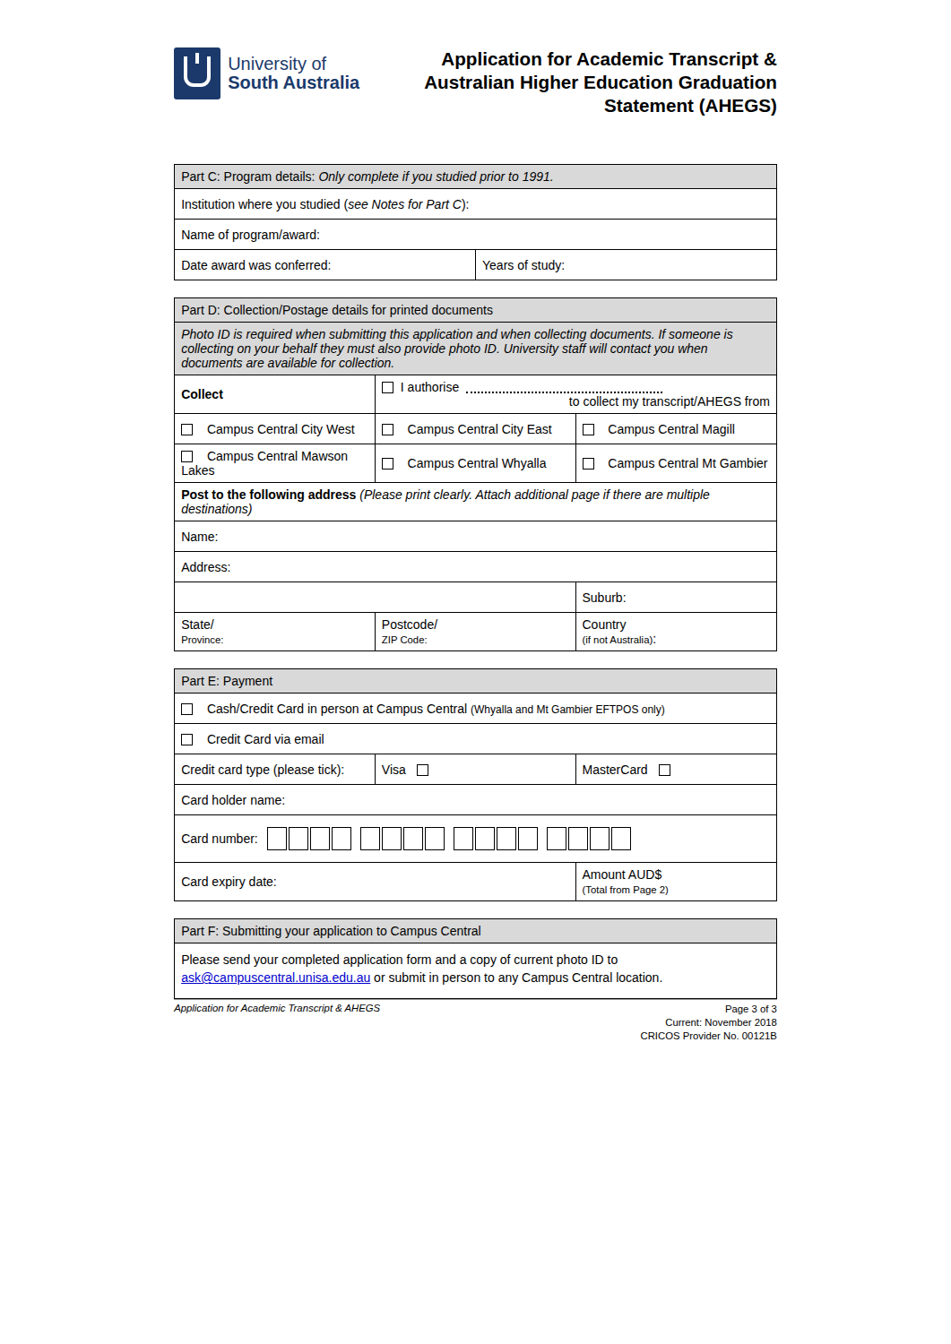University of South Australia
Application for Academic Transcript &
Australian Higher Education Graduation Statement (AHEGS)
| Part C: Program details: Only complete if you studied prior to 1991 . |
| Institution where you studied ( see Notes for Part C ): |
| Name of program/award: |
| Date award was conferred: | Years of study: |
| Part D: Collection/Postage details for printed documents |
| Photo ID is required when submitting this application and when collecting documents. If someone is collecting on your behalf they must also provide photo ID. University staff will contact you when documents are available for collection. |
| Collect | I authorise to collect my transcript/AHEGS from |
| Campus Central City West | Campus Central City East | Campus Central Magill |
| Campus Central Mawson Lakes | Campus Central Whyalla | Campus Central Mt Gambier |
| Post to the following address (Please print clearly. Attach additional page if there are multiple destinations) |
| Name: |
| Address: |
| | Suburb: |
| State/ Province: | Postcode/ ZIP Code: | Country (if not Australia) : |
| Part E: Payment |
| Cash/Credit Card in person at Campus Central (Whyalla and Mt Gambier EFTPOS only) |
| Credit Card via email |
| Credit card type (please tick): | Visa | MasterCard |
| Card holder name: |
| Card number: |
| Card expiry date: | Amount AUD$ (Total from Page 2) |
| Part F: Submitting your application to Campus Central |
Please send your completed application form and a copy of current photo ID to ask@campuscentral.unisa.edu.au or submit in person to any Campus Central location.
Application for Academic Transcript & AHEGS
Page 3 of 3
Current: November 2018
CRICOS Provider No. 00121B